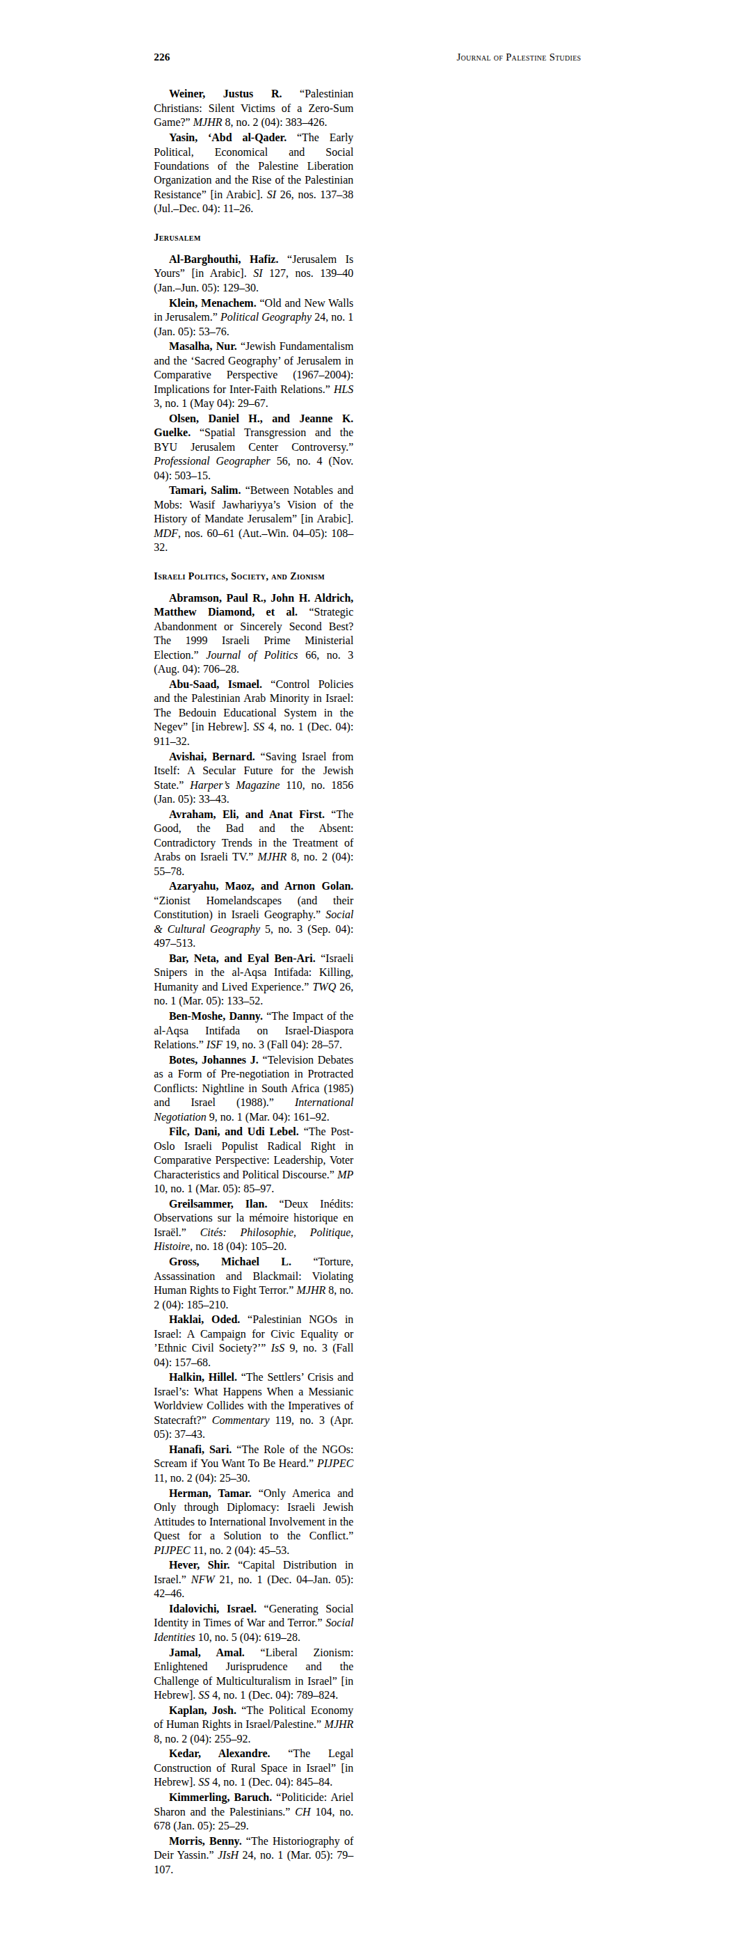226 Journal of Palestine Studies
Weiner, Justus R. “Palestinian Christians: Silent Victims of a Zero-Sum Game?” MJHR 8, no. 2 (04): 383–426.
Yasin, ‘Abd al-Qader. “The Early Political, Economical and Social Foundations of the Palestine Liberation Organization and the Rise of the Palestinian Resistance” [in Arabic]. SI 26, nos. 137–38 (Jul.–Dec. 04): 11–26.
Jerusalem
Al-Barghouthi, Hafiz. “Jerusalem Is Yours” [in Arabic]. SI 127, nos. 139–40 (Jan.–Jun. 05): 129–30.
Klein, Menachem. “Old and New Walls in Jerusalem.” Political Geography 24, no. 1 (Jan. 05): 53–76.
Masalha, Nur. “Jewish Fundamentalism and the ‘Sacred Geography’ of Jerusalem in Comparative Perspective (1967–2004): Implications for Inter-Faith Relations.” HLS 3, no. 1 (May 04): 29–67.
Olsen, Daniel H., and Jeanne K. Guelke. “Spatial Transgression and the BYU Jerusalem Center Controversy.” Professional Geographer 56, no. 4 (Nov. 04): 503–15.
Tamari, Salim. “Between Notables and Mobs: Wasif Jawhariyya’s Vision of the History of Mandate Jerusalem” [in Arabic]. MDF, nos. 60–61 (Aut.–Win. 04–05): 108–32.
Israeli Politics, Society, and Zionism
Abramson, Paul R., John H. Aldrich, Matthew Diamond, et al. “Strategic Abandonment or Sincerely Second Best? The 1999 Israeli Prime Ministerial Election.” Journal of Politics 66, no. 3 (Aug. 04): 706–28.
Abu-Saad, Ismael. “Control Policies and the Palestinian Arab Minority in Israel: The Bedouin Educational System in the Negev” [in Hebrew]. SS 4, no. 1 (Dec. 04): 911–32.
Avishai, Bernard. “Saving Israel from Itself: A Secular Future for the Jewish State.” Harper’s Magazine 110, no. 1856 (Jan. 05): 33–43.
Avraham, Eli, and Anat First. “The Good, the Bad and the Absent: Contradictory Trends in the Treatment of Arabs on Israeli TV.” MJHR 8, no. 2 (04): 55–78.
Azaryahu, Maoz, and Arnon Golan. “Zionist Homelandscapes (and their Constitution) in Israeli Geography.” Social & Cultural Geography 5, no. 3 (Sep. 04): 497–513.
Bar, Neta, and Eyal Ben-Ari. “Israeli Snipers in the al-Aqsa Intifada: Killing, Humanity and Lived Experience.” TWQ 26, no. 1 (Mar. 05): 133–52.
Ben-Moshe, Danny. “The Impact of the al-Aqsa Intifada on Israel-Diaspora Relations.” ISF 19, no. 3 (Fall 04): 28–57.
Botes, Johannes J. “Television Debates as a Form of Pre-negotiation in Protracted Conflicts: Nightline in South Africa (1985) and Israel (1988).” International Negotiation 9, no. 1 (Mar. 04): 161–92.
Filc, Dani, and Udi Lebel. “The Post-Oslo Israeli Populist Radical Right in Comparative Perspective: Leadership, Voter Characteristics and Political Discourse.” MP 10, no. 1 (Mar. 05): 85–97.
Greilsammer, Ilan. “Deux Inédits: Observations sur la mémoire historique en Israël.” Cités: Philosophie, Politique, Histoire, no. 18 (04): 105–20.
Gross, Michael L. “Torture, Assassination and Blackmail: Violating Human Rights to Fight Terror.” MJHR 8, no. 2 (04): 185–210.
Haklai, Oded. “Palestinian NGOs in Israel: A Campaign for Civic Equality or ’Ethnic Civil Society?’” IsS 9, no. 3 (Fall 04): 157–68.
Halkin, Hillel. “The Settlers’ Crisis and Israel’s: What Happens When a Messianic Worldview Collides with the Imperatives of Statecraft?” Commentary 119, no. 3 (Apr. 05): 37–43.
Hanafi, Sari. “The Role of the NGOs: Scream if You Want To Be Heard.” PIJPEC 11, no. 2 (04): 25–30.
Herman, Tamar. “Only America and Only through Diplomacy: Israeli Jewish Attitudes to International Involvement in the Quest for a Solution to the Conflict.” PIJPEC 11, no. 2 (04): 45–53.
Hever, Shir. “Capital Distribution in Israel.” NFW 21, no. 1 (Dec. 04–Jan. 05): 42–46.
Idalovichi, Israel. “Generating Social Identity in Times of War and Terror.” Social Identities 10, no. 5 (04): 619–28.
Jamal, Amal. “Liberal Zionism: Enlightened Jurisprudence and the Challenge of Multiculturalism in Israel” [in Hebrew]. SS 4, no. 1 (Dec. 04): 789–824.
Kaplan, Josh. “The Political Economy of Human Rights in Israel/Palestine.” MJHR 8, no. 2 (04): 255–92.
Kedar, Alexandre. “The Legal Construction of Rural Space in Israel” [in Hebrew]. SS 4, no. 1 (Dec. 04): 845–84.
Kimmerling, Baruch. “Politicide: Ariel Sharon and the Palestinians.” CH 104, no. 678 (Jan. 05): 25–29.
Morris, Benny. “The Historiography of Deir Yassin.” JIsH 24, no. 1 (Mar. 05): 79–107.